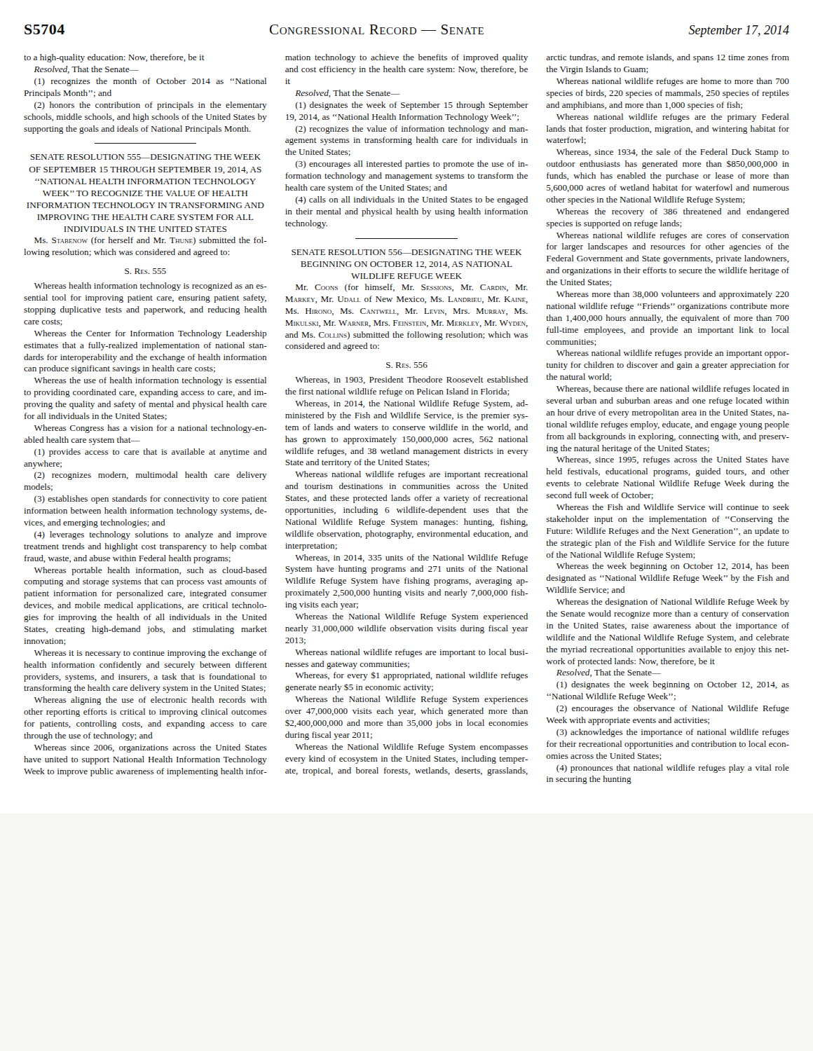S5704 Congressional Record — Senate September 17, 2014
to a high-quality education: Now, therefore, be it
Resolved, That the Senate—
(1) recognizes the month of October 2014 as ‘‘National Principals Month’’; and
(2) honors the contribution of principals in the elementary schools, middle schools, and high schools of the United States by supporting the goals and ideals of National Principals Month.
SENATE RESOLUTION 555—DESIGNATING THE WEEK OF SEPTEMBER 15 THROUGH SEPTEMBER 19, 2014, AS ‘‘NATIONAL HEALTH INFORMATION TECHNOLOGY WEEK’’ TO RECOGNIZE THE VALUE OF HEALTH INFORMATION TECHNOLOGY IN TRANSFORMING AND IMPROVING THE HEALTH CARE SYSTEM FOR ALL INDIVIDUALS IN THE UNITED STATES
Ms. Stabenow (for herself and Mr. Thune) submitted the following resolution; which was considered and agreed to:
S. Res. 555
Whereas health information technology is recognized as an essential tool for improving patient care, ensuring patient safety, stopping duplicative tests and paperwork, and reducing health care costs;
Whereas the Center for Information Technology Leadership estimates that a fully-realized implementation of national standards for interoperability and the exchange of health information can produce significant savings in health care costs;
Whereas the use of health information technology is essential to providing coordinated care, expanding access to care, and improving the quality and safety of mental and physical health care for all individuals in the United States;
Whereas Congress has a vision for a national technology-enabled health care system that—
(1) provides access to care that is available at anytime and anywhere;
(2) recognizes modern, multimodal health care delivery models;
(3) establishes open standards for connectivity to core patient information between health information technology systems, devices, and emerging technologies; and
(4) leverages technology solutions to analyze and improve treatment trends and highlight cost transparency to help combat fraud, waste, and abuse within Federal health programs;
Whereas portable health information, such as cloud-based computing and storage systems that can process vast amounts of patient information for personalized care, integrated consumer devices, and mobile medical applications, are critical technologies for improving the health of all individuals in the United States, creating high-demand jobs, and stimulating market innovation;
Whereas it is necessary to continue improving the exchange of health information confidently and securely between different providers, systems, and insurers, a task that is foundational to transforming the health care delivery system in the United States;
Whereas aligning the use of electronic health records with other reporting efforts is critical to improving clinical outcomes for patients, controlling costs, and expanding access to care through the use of technology; and
Whereas since 2006, organizations across the United States have united to support National Health Information Technology Week to improve public awareness of implementing health information technology to achieve the benefits of improved quality and cost efficiency in the health care system: Now, therefore, be it
Resolved, That the Senate—
(1) designates the week of September 15 through September 19, 2014, as ‘‘National Health Information Technology Week’’;
(2) recognizes the value of information technology and management systems in transforming health care for individuals in the United States;
(3) encourages all interested parties to promote the use of information technology and management systems to transform the health care system of the United States; and
(4) calls on all individuals in the United States to be engaged in their mental and physical health by using health information technology.
SENATE RESOLUTION 556—DESIGNATING THE WEEK BEGINNING ON OCTOBER 12, 2014, AS NATIONAL WILDLIFE REFUGE WEEK
Mr. Coons (for himself, Mr. Sessions, Mr. Cardin, Mr. Markey, Mr. Udall of New Mexico, Ms. Landrieu, Mr. Kaine, Ms. Hirono, Ms. Cantwell, Mr. Levin, Mrs. Murray, Ms. Mikulski, Mr. Warner, Mrs. Feinstein, Mr. Merkley, Mr. Wyden, and Ms. Collins) submitted the following resolution; which was considered and agreed to:
S. Res. 556
Whereas, in 1903, President Theodore Roosevelt established the first national wildlife refuge on Pelican Island in Florida;
Whereas, in 2014, the National Wildlife Refuge System, administered by the Fish and Wildlife Service, is the premier system of lands and waters to conserve wildlife in the world, and has grown to approximately 150,000,000 acres, 562 national wildlife refuges, and 38 wetland management districts in every State and territory of the United States;
Whereas national wildlife refuges are important recreational and tourism destinations in communities across the United States, and these protected lands offer a variety of recreational opportunities, including 6 wildlife-dependent uses that the National Wildlife Refuge System manages: hunting, fishing, wildlife observation, photography, environmental education, and interpretation;
Whereas, in 2014, 335 units of the National Wildlife Refuge System have hunting programs and 271 units of the National Wildlife Refuge System have fishing programs, averaging approximately 2,500,000 hunting visits and nearly 7,000,000 fishing visits each year;
Whereas the National Wildlife Refuge System experienced nearly 31,000,000 wildlife observation visits during fiscal year 2013;
Whereas national wildlife refuges are important to local businesses and gateway communities;
Whereas, for every $1 appropriated, national wildlife refuges generate nearly $5 in economic activity;
Whereas the National Wildlife Refuge System experiences over 47,000,000 visits each year, which generated more than $2,400,000,000 and more than 35,000 jobs in local economies during fiscal year 2011;
Whereas the National Wildlife Refuge System encompasses every kind of ecosystem in the United States, including temperate, tropical, and boreal forests, wetlands, deserts, grasslands, arctic tundras, and remote islands, and spans 12 time zones from the Virgin Islands to Guam;
Whereas national wildlife refuges are home to more than 700 species of birds, 220 species of mammals, 250 species of reptiles and amphibians, and more than 1,000 species of fish;
Whereas national wildlife refuges are the primary Federal lands that foster production, migration, and wintering habitat for waterfowl;
Whereas, since 1934, the sale of the Federal Duck Stamp to outdoor enthusiasts has generated more than $850,000,000 in funds, which has enabled the purchase or lease of more than 5,600,000 acres of wetland habitat for waterfowl and numerous other species in the National Wildlife Refuge System;
Whereas the recovery of 386 threatened and endangered species is supported on refuge lands;
Whereas national wildlife refuges are cores of conservation for larger landscapes and resources for other agencies of the Federal Government and State governments, private landowners, and organizations in their efforts to secure the wildlife heritage of the United States;
Whereas more than 38,000 volunteers and approximately 220 national wildlife refuge ‘‘Friends’’ organizations contribute more than 1,400,000 hours annually, the equivalent of more than 700 full-time employees, and provide an important link to local communities;
Whereas national wildlife refuges provide an important opportunity for children to discover and gain a greater appreciation for the natural world;
Whereas, because there are national wildlife refuges located in several urban and suburban areas and one refuge located within an hour drive of every metropolitan area in the United States, national wildlife refuges employ, educate, and engage young people from all backgrounds in exploring, connecting with, and preserving the natural heritage of the United States;
Whereas, since 1995, refuges across the United States have held festivals, educational programs, guided tours, and other events to celebrate National Wildlife Refuge Week during the second full week of October;
Whereas the Fish and Wildlife Service will continue to seek stakeholder input on the implementation of ‘‘Conserving the Future: Wildlife Refuges and the Next Generation’’, an update to the strategic plan of the Fish and Wildlife Service for the future of the National Wildlife Refuge System;
Whereas the week beginning on October 12, 2014, has been designated as ‘‘National Wildlife Refuge Week’’ by the Fish and Wildlife Service; and
Whereas the designation of National Wildlife Refuge Week by the Senate would recognize more than a century of conservation in the United States, raise awareness about the importance of wildlife and the National Wildlife Refuge System, and celebrate the myriad recreational opportunities available to enjoy this network of protected lands: Now, therefore, be it
Resolved, That the Senate—
(1) designates the week beginning on October 12, 2014, as ‘‘National Wildlife Refuge Week’’;
(2) encourages the observance of National Wildlife Refuge Week with appropriate events and activities;
(3) acknowledges the importance of national wildlife refuges for their recreational opportunities and contribution to local economies across the United States;
(4) pronounces that national wildlife refuges play a vital role in securing the hunting